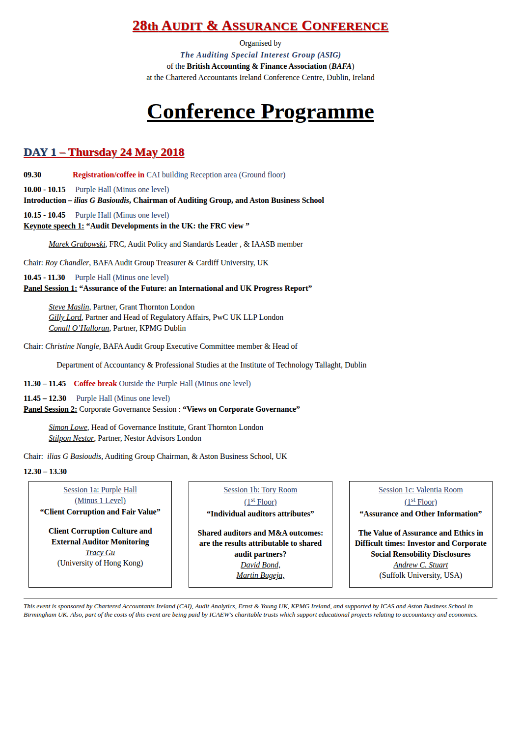28th AUDIT & ASSURANCE CONFERENCE
Organised by
The Auditing Special Interest Group (ASIG)
of the British Accounting & Finance Association (BAFA)
at the Chartered Accountants Ireland Conference Centre, Dublin, Ireland
Conference Programme
DAY 1 – Thursday 24 May 2018
09.30 Registration/coffee in CAI building Reception area (Ground floor)
10.00 - 10.15 Purple Hall (Minus one level)
Introduction – ilias G Basioudis, Chairman of Auditing Group, and Aston Business School
10.15 - 10.45 Purple Hall (Minus one level)
Keynote speech 1: “Audit Developments in the UK: the FRC view ”
Marek Grabowski, FRC, Audit Policy and Standards Leader , & IAASB member
Chair: Roy Chandler, BAFA Audit Group Treasurer & Cardiff University, UK
10.45 - 11.30 Purple Hall (Minus one level)
Panel Session 1: “Assurance of the Future: an International and UK Progress Report”
Steve Maslin, Partner, Grant Thornton London
Gilly Lord, Partner and Head of Regulatory Affairs, PwC UK LLP London
Conall O’Halloran, Partner, KPMG Dublin
Chair: Christine Nangle, BAFA Audit Group Executive Committee member & Head of
Department of Accountancy & Professional Studies at the Institute of Technology Tallaght, Dublin
11.30 – 11.45 Coffee break Outside the Purple Hall (Minus one level)
11.45 – 12.30 Purple Hall (Minus one level)
Panel Session 2: Corporate Governance Session : “Views on Corporate Governance”
Simon Lowe, Head of Governance Institute, Grant Thornton London
Stilpon Nestor, Partner, Nestor Advisors London
Chair: ilias G Basioudis, Auditing Group Chairman, & Aston Business School, UK
12.30 – 13.30
| Session 1a: Purple Hall (Minus 1 Level) “Client Corruption and Fair Value” Client Corruption Culture and External Auditor Monitoring Tracy Gu (University of Hong Kong) | | Session 1b: Tory Room (1 st Floor) “Individual auditors attributes” Shared auditors and M&A outcomes: are the results attributable to shared audit partners? David Bond, Martin Bugeja, | | Session 1c: Valentia Room (1 st Floor) “Assurance and Other Information” The Value of Assurance and Ethics in Difficult times: Investor and Corporate Social Rensobility Disclosures Andrew C. Stuart (Suffolk University, USA) |
This event is sponsored by Chartered Accountants Ireland (CAI), Audit Analytics, Ernst & Young UK, KPMG Ireland, and supported by ICAS and Aston Business School in Birmingham UK. Also, part of the costs of this event are being paid by ICAEW's charitable trusts which support educational projects relating to accountancy and economics.